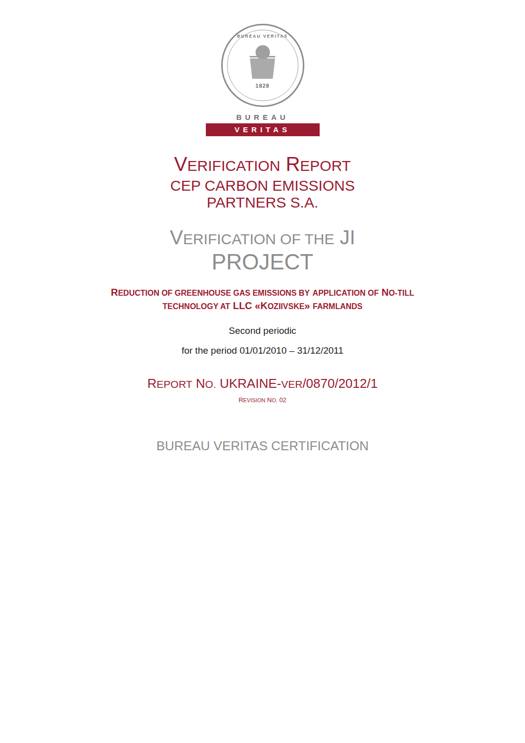BUREAU VERITAS
1828
BUREAU
VERITAS
VERIFICATION REPORT
CEP CARBON EMISSIONS
PARTNERS S.A.
VERIFICATION OF THE JI
PROJECT
REDUCTION OF GREENHOUSE GAS EMISSIONS BY APPLICATION OF NO-TILL TECHNOLOGY AT LLC «KOZIIVSKE» FARMLANDS
Second periodic
for the period 01/01/2010 – 31/12/2011
REPORT NO. UKRAINE-VER/0870/2012/1
REVISION NO. 02
BUREAU VERITAS CERTIFICATION